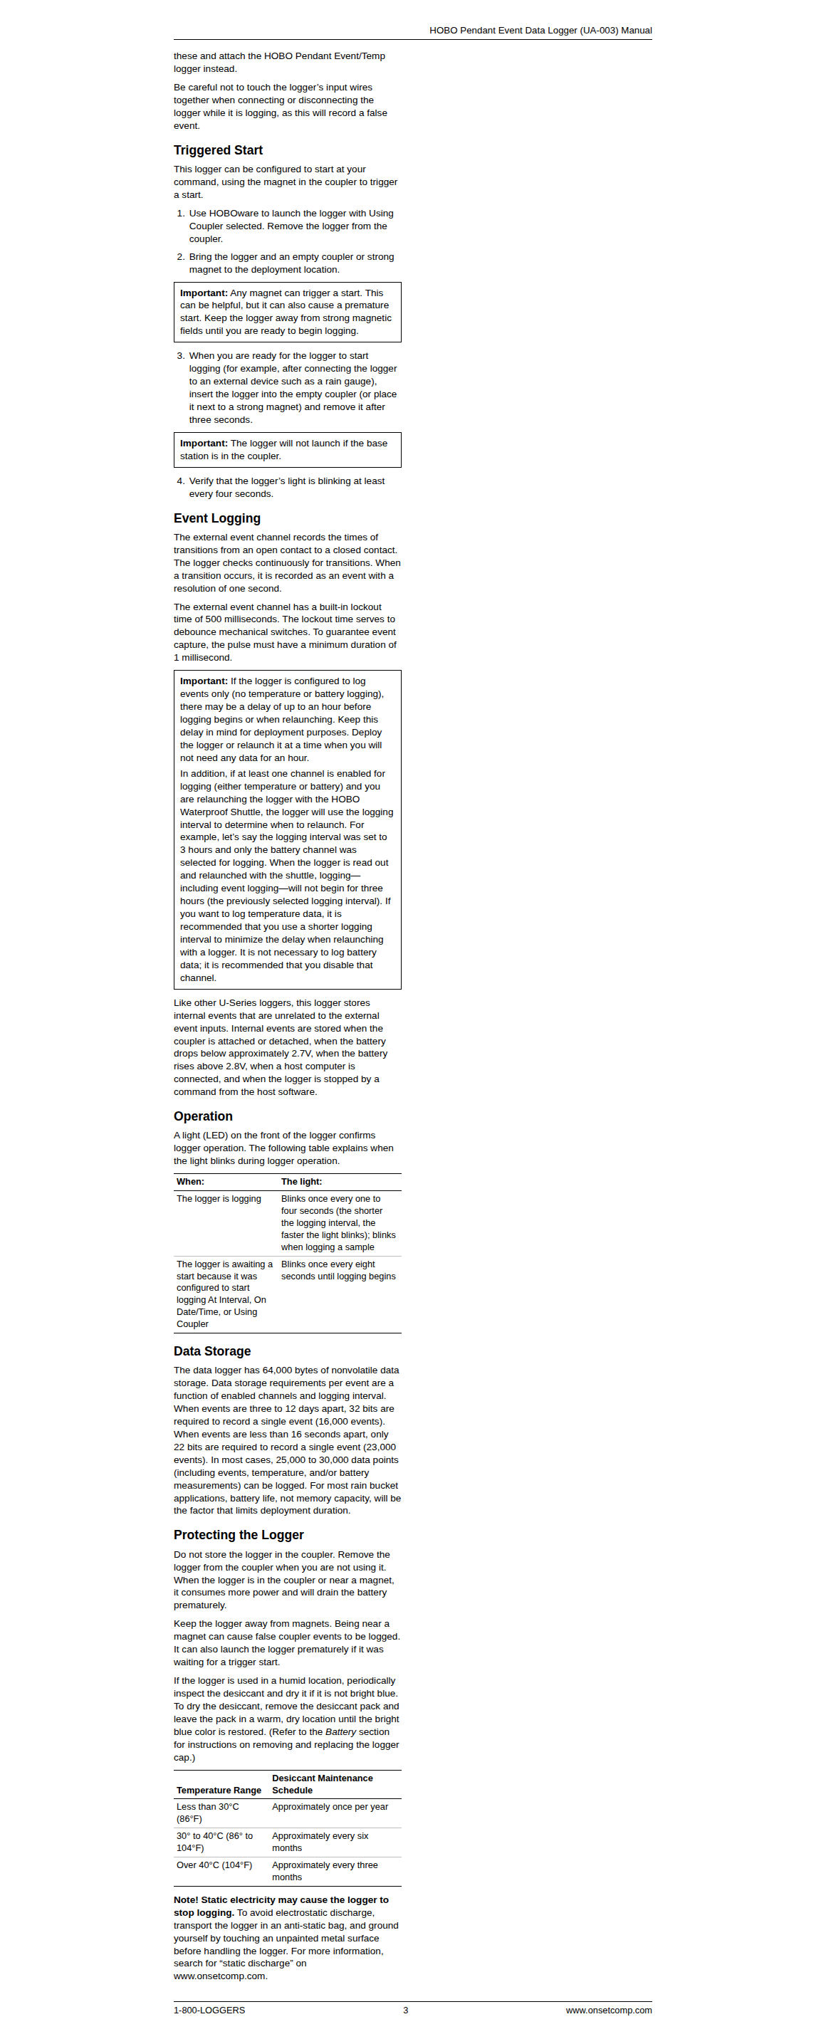HOBO Pendant Event Data Logger (UA-003) Manual
these and attach the HOBO Pendant Event/Temp logger instead.
Be careful not to touch the logger’s input wires together when connecting or disconnecting the logger while it is logging, as this will record a false event.
Triggered Start
This logger can be configured to start at your command, using the magnet in the coupler to trigger a start.
Use HOBOware to launch the logger with Using Coupler selected. Remove the logger from the coupler.
Bring the logger and an empty coupler or strong magnet to the deployment location.
Important: Any magnet can trigger a start. This can be helpful, but it can also cause a premature start. Keep the logger away from strong magnetic fields until you are ready to begin logging.
When you are ready for the logger to start logging (for example, after connecting the logger to an external device such as a rain gauge), insert the logger into the empty coupler (or place it next to a strong magnet) and remove it after three seconds.
Important: The logger will not launch if the base station is in the coupler.
Verify that the logger’s light is blinking at least every four seconds.
Event Logging
The external event channel records the times of transitions from an open contact to a closed contact. The logger checks continuously for transitions. When a transition occurs, it is recorded as an event with a resolution of one second.
The external event channel has a built-in lockout time of 500 milliseconds. The lockout time serves to debounce mechanical switches. To guarantee event capture, the pulse must have a minimum duration of 1 millisecond.
Important: If the logger is configured to log events only (no temperature or battery logging), there may be a delay of up to an hour before logging begins or when relaunching. Keep this delay in mind for deployment purposes. Deploy the logger or relaunch it at a time when you will not need any data for an hour.
In addition, if at least one channel is enabled for logging (either temperature or battery) and you are relaunching the logger with the HOBO Waterproof Shuttle, the logger will use the logging interval to determine when to relaunch. For example, let’s say the logging interval was set to 3 hours and only the battery channel was selected for logging. When the logger is read out and relaunched with the shuttle, logging—including event logging—will not begin for three hours (the previously selected logging interval). If you want to log temperature data, it is recommended that you use a shorter logging interval to minimize the delay when relaunching with a logger. It is not necessary to log battery data; it is recommended that you disable that channel.
Like other U-Series loggers, this logger stores internal events that are unrelated to the external event inputs. Internal events are stored when the coupler is attached or detached, when the battery drops below approximately 2.7V, when the battery rises above 2.8V, when a host computer is connected, and when the logger is stopped by a command from the host software.
Operation
A light (LED) on the front of the logger confirms logger operation. The following table explains when the light blinks during logger operation.
| When: | The light: |
| --- | --- |
| The logger is logging | Blinks once every one to four seconds (the shorter the logging interval, the faster the light blinks); blinks when logging a sample |
| The logger is awaiting a start because it was configured to start logging At Interval, On Date/Time, or Using Coupler | Blinks once every eight seconds until logging begins |
Data Storage
The data logger has 64,000 bytes of nonvolatile data storage. Data storage requirements per event are a function of enabled channels and logging interval. When events are three to 12 days apart, 32 bits are required to record a single event (16,000 events). When events are less than 16 seconds apart, only 22 bits are required to record a single event (23,000 events). In most cases, 25,000 to 30,000 data points (including events, temperature, and/or battery measurements) can be logged. For most rain bucket applications, battery life, not memory capacity, will be the factor that limits deployment duration.
Protecting the Logger
Do not store the logger in the coupler. Remove the logger from the coupler when you are not using it. When the logger is in the coupler or near a magnet, it consumes more power and will drain the battery prematurely.
Keep the logger away from magnets. Being near a magnet can cause false coupler events to be logged. It can also launch the logger prematurely if it was waiting for a trigger start.
If the logger is used in a humid location, periodically inspect the desiccant and dry it if it is not bright blue. To dry the desiccant, remove the desiccant pack and leave the pack in a warm, dry location until the bright blue color is restored. (Refer to the Battery section for instructions on removing and replacing the logger cap.)
| Temperature Range | Desiccant Maintenance Schedule |
| --- | --- |
| Less than 30°C (86°F) | Approximately once per year |
| 30° to 40°C (86° to 104°F) | Approximately every six months |
| Over 40°C (104°F) | Approximately every three months |
Note! Static electricity may cause the logger to stop logging. To avoid electrostatic discharge, transport the logger in an anti-static bag, and ground yourself by touching an unpainted metal surface before handling the logger. For more information, search for “static discharge” on www.onsetcomp.com.
1-800-LOGGERS
3
www.onsetcomp.com